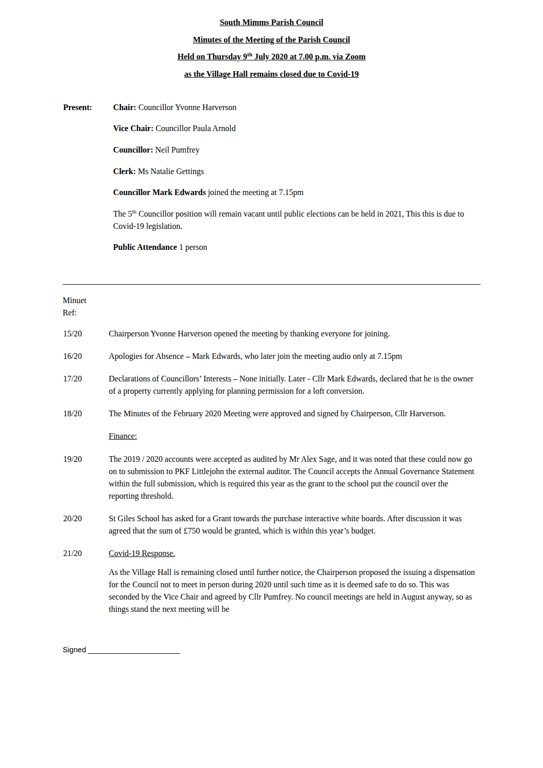South Mimms Parish Council
Minutes of the Meeting of the Parish Council
Held on Thursday 9th July 2020 at 7.00 p.m. via Zoom
as the Village Hall remains closed due to Covid-19
| Present: | Chair: Councillor Yvonne Harverson Vice Chair: Councillor Paula Arnold Councillor: Neil Pumfrey Clerk: Ms Natalie Gettings Councillor Mark Edwards joined the meeting at 7.15pm The 5 th Councillor position will remain vacant until public elections can be held in 2021, This this is due to Covid-19 legislation. Public Attendance 1 person |
Minuet
Ref:
| 15/20 | Chairperson Yvonne Harverson opened the meeting by thanking everyone for joining. |
| 16/20 | Apologies for Absence – Mark Edwards, who later join the meeting audio only at 7.15pm |
| 17/20 | Declarations of Councillors’ Interests – None initially. Later - Cllr Mark Edwards, declared that he is the owner of a property currently applying for planning permission for a loft conversion. |
| 18/20 | The Minutes of the February 2020 Meeting were approved and signed by Chairperson, Cllr Harverson. |
| | Finance: |
| 19/20 | The 2019 / 2020 accounts were accepted as audited by Mr Alex Sage, and it was noted that these could now go on to submission to PKF Littlejohn the external auditor. The Council accepts the Annual Governance Statement within the full submission, which is required this year as the grant to the school put the council over the reporting threshold. |
| 20/20 | St Giles School has asked for a Grant towards the purchase interactive white boards. After discussion it was agreed that the sum of £750 would be granted, which is within this year’s budget. |
| 21/20 | Covid-19 Response. As the Village Hall is remaining closed until further notice, the Chairperson proposed the issuing a dispensation for the Council not to meet in person during 2020 until such time as it is deemed safe to do so. This was seconded by the Vice Chair and agreed by Cllr Pumfrey. No council meetings are held in August anyway, so as things stand the next meeting will be |
Signed ______________________